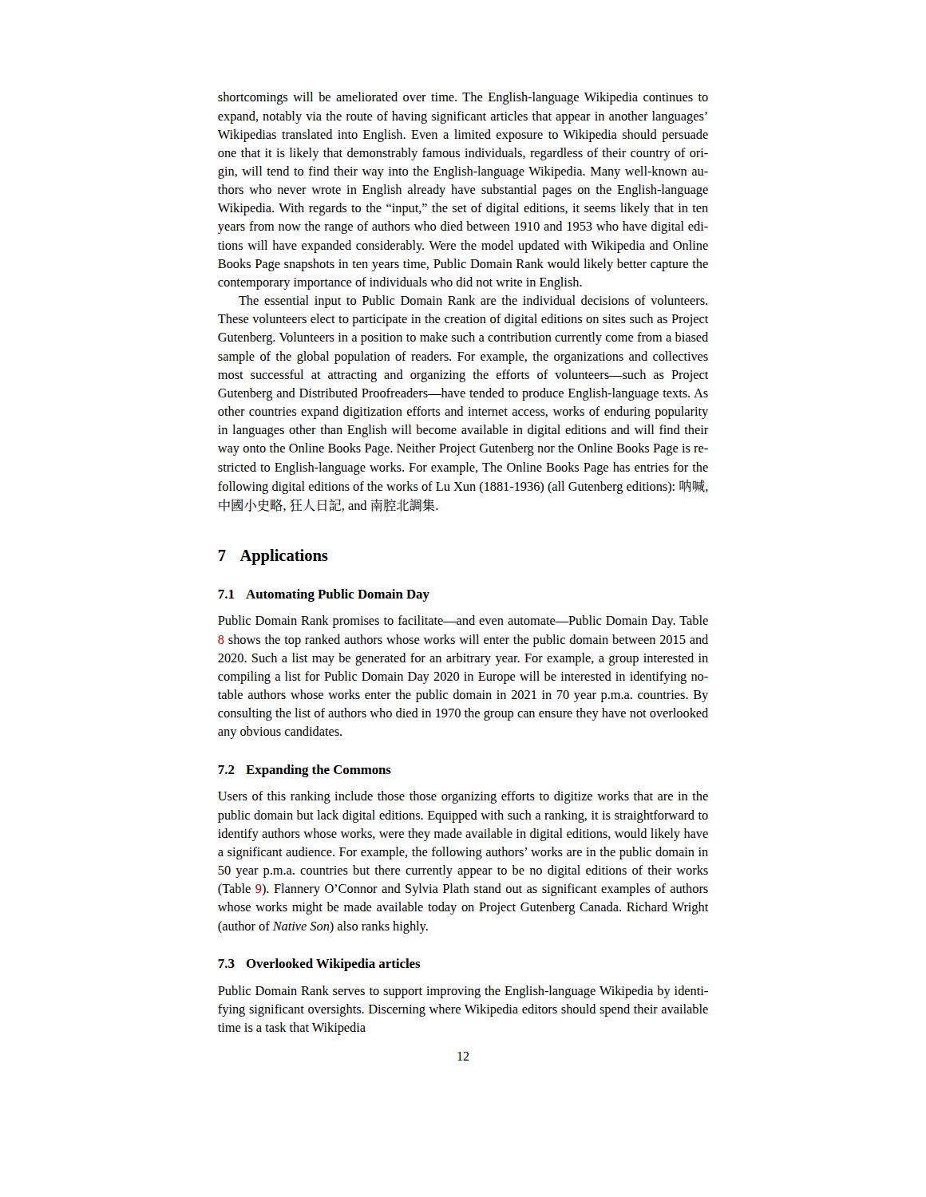shortcomings will be ameliorated over time. The English-language Wikipedia continues to expand, notably via the route of having significant articles that appear in another languages’ Wikipedias translated into English. Even a limited exposure to Wikipedia should persuade one that it is likely that demonstrably famous individuals, regardless of their country of origin, will tend to find their way into the English-language Wikipedia. Many well-known authors who never wrote in English already have substantial pages on the English-language Wikipedia. With regards to the “input,” the set of digital editions, it seems likely that in ten years from now the range of authors who died between 1910 and 1953 who have digital editions will have expanded considerably. Were the model updated with Wikipedia and Online Books Page snapshots in ten years time, Public Domain Rank would likely better capture the contemporary importance of individuals who did not write in English.
The essential input to Public Domain Rank are the individual decisions of volunteers. These volunteers elect to participate in the creation of digital editions on sites such as Project Gutenberg. Volunteers in a position to make such a contribution currently come from a biased sample of the global population of readers. For example, the organizations and collectives most successful at attracting and organizing the efforts of volunteers—such as Project Gutenberg and Distributed Proofreaders—have tended to produce English-language texts. As other countries expand digitization efforts and internet access, works of enduring popularity in languages other than English will become available in digital editions and will find their way onto the Online Books Page. Neither Project Gutenberg nor the Online Books Page is restricted to English-language works. For example, The Online Books Page has entries for the following digital editions of the works of Lu Xun (1881-1936) (all Gutenberg editions): 呐喊, 中國小史略, 狂人日記, and 南腔北調集.
7 Applications
7.1 Automating Public Domain Day
Public Domain Rank promises to facilitate—and even automate—Public Domain Day. Table 8 shows the top ranked authors whose works will enter the public domain between 2015 and 2020. Such a list may be generated for an arbitrary year. For example, a group interested in compiling a list for Public Domain Day 2020 in Europe will be interested in identifying notable authors whose works enter the public domain in 2021 in 70 year p.m.a. countries. By consulting the list of authors who died in 1970 the group can ensure they have not overlooked any obvious candidates.
7.2 Expanding the Commons
Users of this ranking include those those organizing efforts to digitize works that are in the public domain but lack digital editions. Equipped with such a ranking, it is straightforward to identify authors whose works, were they made available in digital editions, would likely have a significant audience. For example, the following authors’ works are in the public domain in 50 year p.m.a. countries but there currently appear to be no digital editions of their works (Table 9). Flannery O’Connor and Sylvia Plath stand out as significant examples of authors whose works might be made available today on Project Gutenberg Canada. Richard Wright (author of Native Son) also ranks highly.
7.3 Overlooked Wikipedia articles
Public Domain Rank serves to support improving the English-language Wikipedia by identifying significant oversights. Discerning where Wikipedia editors should spend their available time is a task that Wikipedia
12